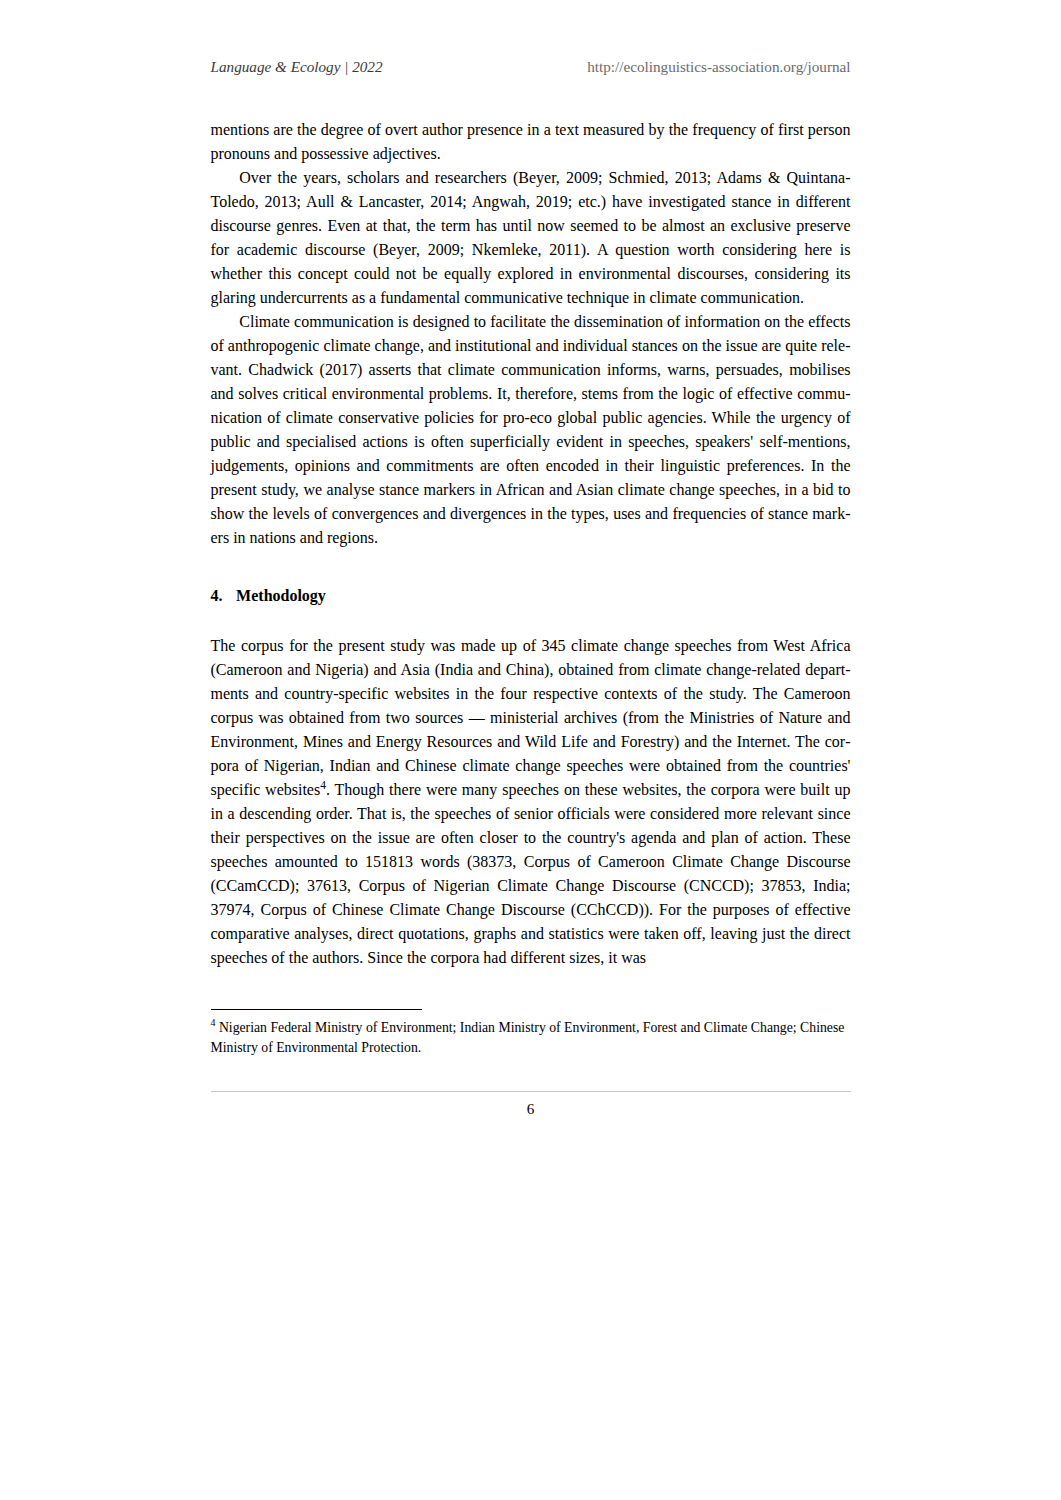Language & Ecology | 2022 http://ecolinguistics-association.org/journal
mentions are the degree of overt author presence in a text measured by the frequency of first person pronouns and possessive adjectives.
Over the years, scholars and researchers (Beyer, 2009; Schmied, 2013; Adams & Quintana-Toledo, 2013; Aull & Lancaster, 2014; Angwah, 2019; etc.) have investigated stance in different discourse genres. Even at that, the term has until now seemed to be almost an exclusive preserve for academic discourse (Beyer, 2009; Nkemleke, 2011). A question worth considering here is whether this concept could not be equally explored in environmental discourses, considering its glaring undercurrents as a fundamental communicative technique in climate communication.
Climate communication is designed to facilitate the dissemination of information on the effects of anthropogenic climate change, and institutional and individual stances on the issue are quite relevant. Chadwick (2017) asserts that climate communication informs, warns, persuades, mobilises and solves critical environmental problems. It, therefore, stems from the logic of effective communication of climate conservative policies for pro-eco global public agencies. While the urgency of public and specialised actions is often superficially evident in speeches, speakers' self-mentions, judgements, opinions and commitments are often encoded in their linguistic preferences. In the present study, we analyse stance markers in African and Asian climate change speeches, in a bid to show the levels of convergences and divergences in the types, uses and frequencies of stance markers in nations and regions.
4. Methodology
The corpus for the present study was made up of 345 climate change speeches from West Africa (Cameroon and Nigeria) and Asia (India and China), obtained from climate change-related departments and country-specific websites in the four respective contexts of the study. The Cameroon corpus was obtained from two sources — ministerial archives (from the Ministries of Nature and Environment, Mines and Energy Resources and Wild Life and Forestry) and the Internet. The corpora of Nigerian, Indian and Chinese climate change speeches were obtained from the countries' specific websites4. Though there were many speeches on these websites, the corpora were built up in a descending order. That is, the speeches of senior officials were considered more relevant since their perspectives on the issue are often closer to the country's agenda and plan of action. These speeches amounted to 151813 words (38373, Corpus of Cameroon Climate Change Discourse (CCamCCD); 37613, Corpus of Nigerian Climate Change Discourse (CNCCD); 37853, India; 37974, Corpus of Chinese Climate Change Discourse (CChCCD)). For the purposes of effective comparative analyses, direct quotations, graphs and statistics were taken off, leaving just the direct speeches of the authors. Since the corpora had different sizes, it was
4 Nigerian Federal Ministry of Environment; Indian Ministry of Environment, Forest and Climate Change; Chinese Ministry of Environmental Protection.
6